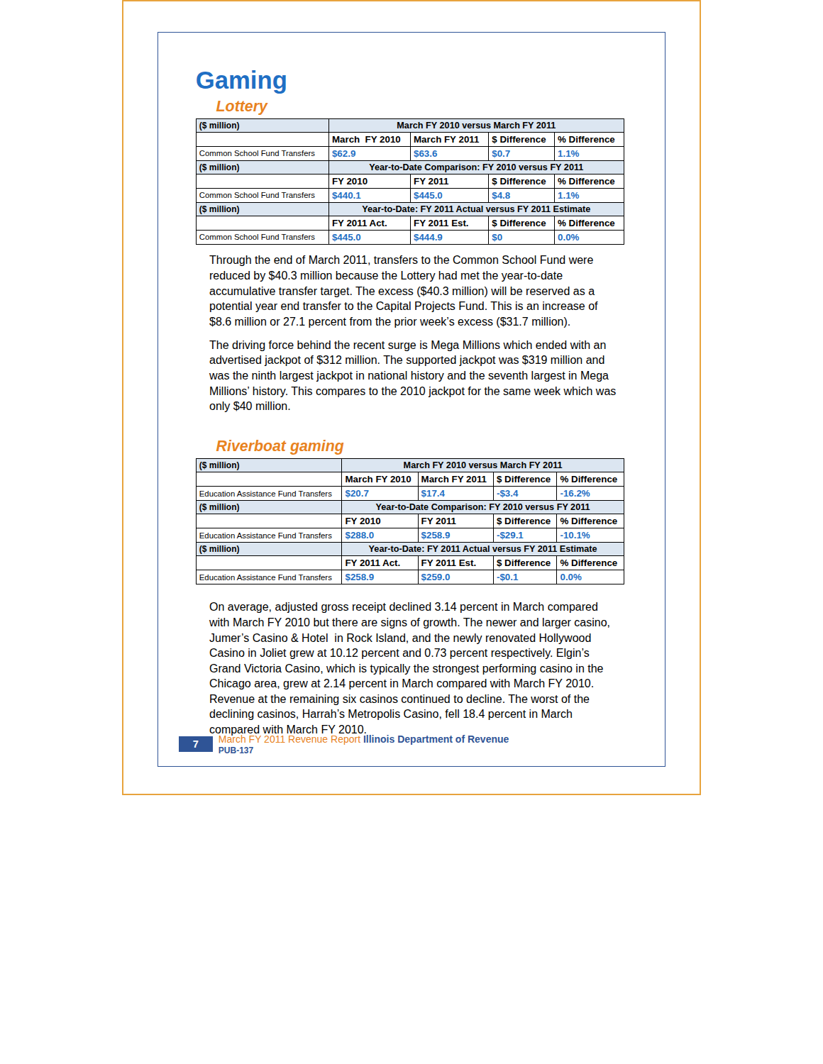Gaming
Lottery
| ($ million) | March FY 2010 versus March FY 2011 |
| | March FY 2010 | March FY 2011 | $ Difference | % Difference |
| Common School Fund Transfers | $62.9 | $63.6 | $0.7 | 1.1% |
| ($ million) | Year-to-Date Comparison: FY 2010 versus FY 2011 |
| | FY 2010 | FY 2011 | $ Difference | % Difference |
| Common School Fund Transfers | $440.1 | $445.0 | $4.8 | 1.1% |
| ($ million) | Year-to-Date: FY 2011 Actual versus FY 2011 Estimate |
| | FY 2011 Act. | FY 2011 Est. | $ Difference | % Difference |
| Common School Fund Transfers | $445.0 | $444.9 | $0 | 0.0% |
Through the end of March 2011, transfers to the Common School Fund were reduced by $40.3 million because the Lottery had met the year-to-date accumulative transfer target. The excess ($40.3 million) will be reserved as a potential year end transfer to the Capital Projects Fund. This is an increase of $8.6 million or 27.1 percent from the prior week’s excess ($31.7 million).
The driving force behind the recent surge is Mega Millions which ended with an advertised jackpot of $312 million. The supported jackpot was $319 million and was the ninth largest jackpot in national history and the seventh largest in Mega Millions’ history. This compares to the 2010 jackpot for the same week which was only $40 million.
Riverboat gaming
| ($ million) | March FY 2010 versus March FY 2011 |
| | March FY 2010 | March FY 2011 | $ Difference | % Difference |
| Education Assistance Fund Transfers | $20.7 | $17.4 | -$3.4 | -16.2% |
| ($ million) | Year-to-Date Comparison: FY 2010 versus FY 2011 |
| | FY 2010 | FY 2011 | $ Difference | % Difference |
| Education Assistance Fund Transfers | $288.0 | $258.9 | -$29.1 | -10.1% |
| ($ million) | Year-to-Date: FY 2011 Actual versus FY 2011 Estimate |
| | FY 2011 Act. | FY 2011 Est. | $ Difference | % Difference |
| Education Assistance Fund Transfers | $258.9 | $259.0 | -$0.1 | 0.0% |
On average, adjusted gross receipt declined 3.14 percent in March compared with March FY 2010 but there are signs of growth. The newer and larger casino, Jumer’s Casino & Hotel in Rock Island, and the newly renovated Hollywood Casino in Joliet grew at 10.12 percent and 0.73 percent respectively. Elgin’s Grand Victoria Casino, which is typically the strongest performing casino in the Chicago area, grew at 2.14 percent in March compared with March FY 2010. Revenue at the remaining six casinos continued to decline. The worst of the declining casinos, Harrah’s Metropolis Casino, fell 18.4 percent in March compared with March FY 2010.
7
March FY 2011 Revenue Report Illinois Department of Revenue PUB-137